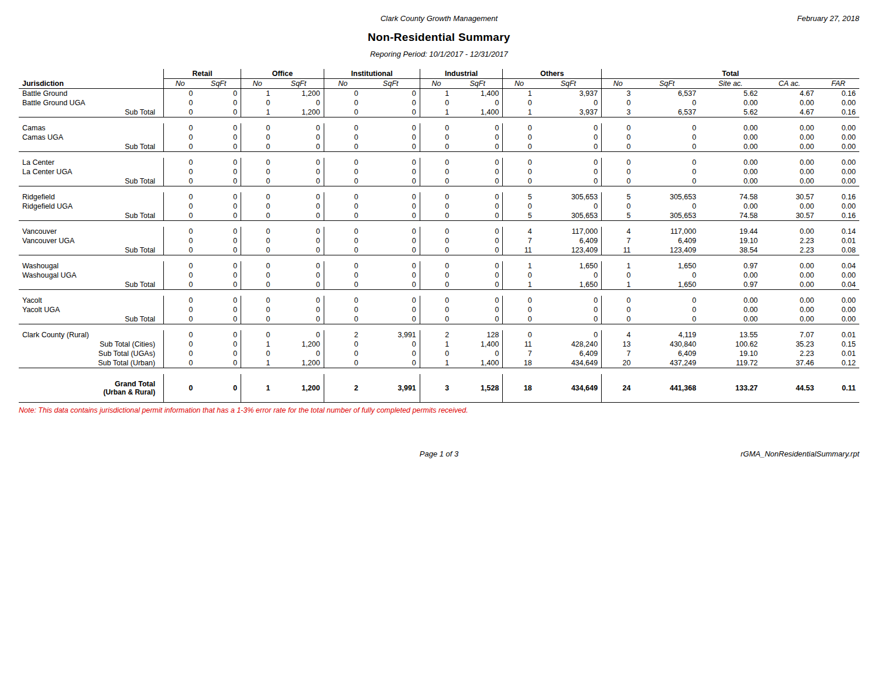Clark County Growth Management
February 27, 2018
Non-Residential Summary
Reporing Period: 10/1/2017 - 12/31/2017
| Jurisdiction | Retail | Office | Institutional | Industrial | Others | Total |
| --- | --- | --- | --- | --- | --- | --- |
| No | SqFt | No | SqFt | No | SqFt | No | SqFt | No | SqFt | No | SqFt | Site ac. | CA ac. | FAR |
| Battle Ground | 0 | 0 | 1 | 1,200 | 0 | 0 | 1 | 1,400 | 1 | 3,937 | 3 | 6,537 | 5.62 | 4.67 | 0.16 |
| Battle Ground UGA | 0 | 0 | 0 | 0 | 0 | 0 | 0 | 0 | 0 | 0 | 0 | 0 | 0.00 | 0.00 | 0.00 |
| Sub Total | 0 | 0 | 1 | 1,200 | 0 | 0 | 1 | 1,400 | 1 | 3,937 | 3 | 6,537 | 5.62 | 4.67 | 0.16 |
| Camas | 0 | 0 | 0 | 0 | 0 | 0 | 0 | 0 | 0 | 0 | 0 | 0 | 0.00 | 0.00 | 0.00 |
| Camas UGA | 0 | 0 | 0 | 0 | 0 | 0 | 0 | 0 | 0 | 0 | 0 | 0 | 0.00 | 0.00 | 0.00 |
| Sub Total | 0 | 0 | 0 | 0 | 0 | 0 | 0 | 0 | 0 | 0 | 0 | 0 | 0.00 | 0.00 | 0.00 |
| La Center | 0 | 0 | 0 | 0 | 0 | 0 | 0 | 0 | 0 | 0 | 0 | 0 | 0.00 | 0.00 | 0.00 |
| La Center UGA | 0 | 0 | 0 | 0 | 0 | 0 | 0 | 0 | 0 | 0 | 0 | 0 | 0.00 | 0.00 | 0.00 |
| Sub Total | 0 | 0 | 0 | 0 | 0 | 0 | 0 | 0 | 0 | 0 | 0 | 0 | 0.00 | 0.00 | 0.00 |
| Ridgefield | 0 | 0 | 0 | 0 | 0 | 0 | 0 | 0 | 5 | 305,653 | 5 | 305,653 | 74.58 | 30.57 | 0.16 |
| Ridgefield UGA | 0 | 0 | 0 | 0 | 0 | 0 | 0 | 0 | 0 | 0 | 0 | 0 | 0.00 | 0.00 | 0.00 |
| Sub Total | 0 | 0 | 0 | 0 | 0 | 0 | 0 | 0 | 5 | 305,653 | 5 | 305,653 | 74.58 | 30.57 | 0.16 |
| Vancouver | 0 | 0 | 0 | 0 | 0 | 0 | 0 | 0 | 4 | 117,000 | 4 | 117,000 | 19.44 | 0.00 | 0.14 |
| Vancouver UGA | 0 | 0 | 0 | 0 | 0 | 0 | 0 | 0 | 7 | 6,409 | 7 | 6,409 | 19.10 | 2.23 | 0.01 |
| Sub Total | 0 | 0 | 0 | 0 | 0 | 0 | 0 | 0 | 11 | 123,409 | 11 | 123,409 | 38.54 | 2.23 | 0.08 |
| Washougal | 0 | 0 | 0 | 0 | 0 | 0 | 0 | 0 | 1 | 1,650 | 1 | 1,650 | 0.97 | 0.00 | 0.04 |
| Washougal UGA | 0 | 0 | 0 | 0 | 0 | 0 | 0 | 0 | 0 | 0 | 0 | 0 | 0.00 | 0.00 | 0.00 |
| Sub Total | 0 | 0 | 0 | 0 | 0 | 0 | 0 | 0 | 1 | 1,650 | 1 | 1,650 | 0.97 | 0.00 | 0.04 |
| Yacolt | 0 | 0 | 0 | 0 | 0 | 0 | 0 | 0 | 0 | 0 | 0 | 0 | 0.00 | 0.00 | 0.00 |
| Yacolt UGA | 0 | 0 | 0 | 0 | 0 | 0 | 0 | 0 | 0 | 0 | 0 | 0 | 0.00 | 0.00 | 0.00 |
| Sub Total | 0 | 0 | 0 | 0 | 0 | 0 | 0 | 0 | 0 | 0 | 0 | 0 | 0.00 | 0.00 | 0.00 |
| Clark County (Rural) | 0 | 0 | 0 | 0 | 2 | 3,991 | 2 | 128 | 0 | 0 | 4 | 4,119 | 13.55 | 7.07 | 0.01 |
| Sub Total (Cities) | 0 | 0 | 1 | 1,200 | 0 | 0 | 1 | 1,400 | 11 | 428,240 | 13 | 430,840 | 100.62 | 35.23 | 0.15 |
| Sub Total (UGAs) | 0 | 0 | 0 | 0 | 0 | 0 | 0 | 0 | 7 | 6,409 | 7 | 6,409 | 19.10 | 2.23 | 0.01 |
| Sub Total (Urban) | 0 | 0 | 1 | 1,200 | 0 | 0 | 1 | 1,400 | 18 | 434,649 | 20 | 437,249 | 119.72 | 37.46 | 0.12 |
| Grand Total (Urban & Rural) | 0 | 0 | 1 | 1,200 | 2 | 3,991 | 3 | 1,528 | 18 | 434,649 | 24 | 441,368 | 133.27 | 44.53 | 0.11 |
Note: This data contains jurisdictional permit information that has a 1-3% error rate for the total number of fully completed permits received.
Page 1 of 3
rGMA_NonResidentialSummary.rpt